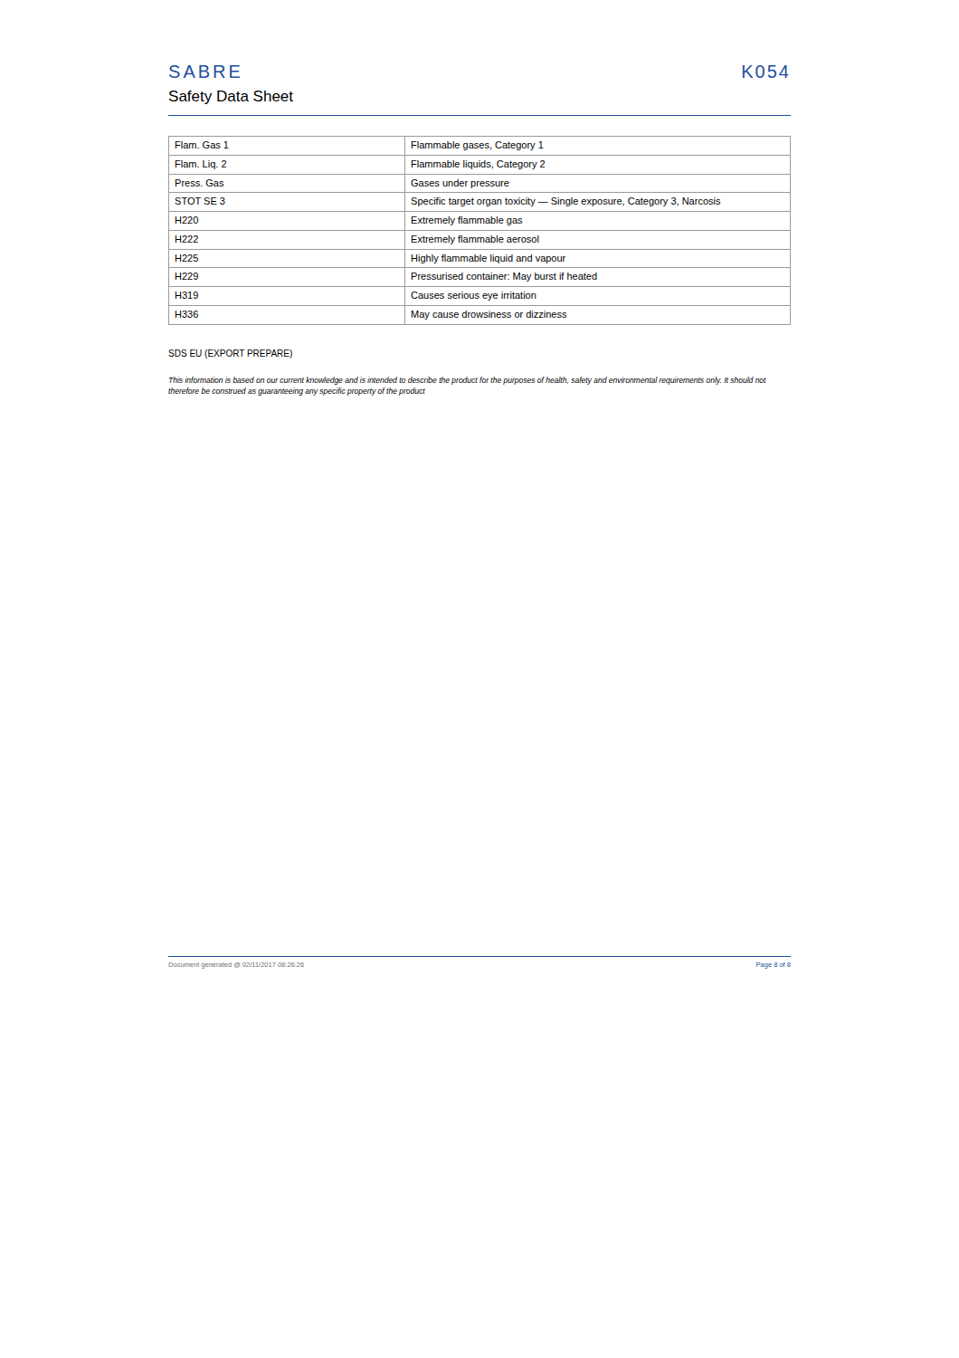SABRE
K054
Safety Data Sheet
| Flam. Gas 1 | Flammable gases, Category 1 |
| Flam. Liq. 2 | Flammable liquids, Category 2 |
| Press. Gas | Gases under pressure |
| STOT SE 3 | Specific target organ toxicity — Single exposure, Category 3, Narcosis |
| H220 | Extremely flammable gas |
| H222 | Extremely flammable aerosol |
| H225 | Highly flammable liquid and vapour |
| H229 | Pressurised container: May burst if heated |
| H319 | Causes serious eye irritation |
| H336 | May cause drowsiness or dizziness |
SDS EU (EXPORT PREPARE)
This information is based on our current knowledge and is intended to describe the product for the purposes of health, safety and environmental requirements only. It should not therefore be construed as guaranteeing any specific property of the product
Document generated @ 02/11/2017 08:26:26 Page 8 of 8